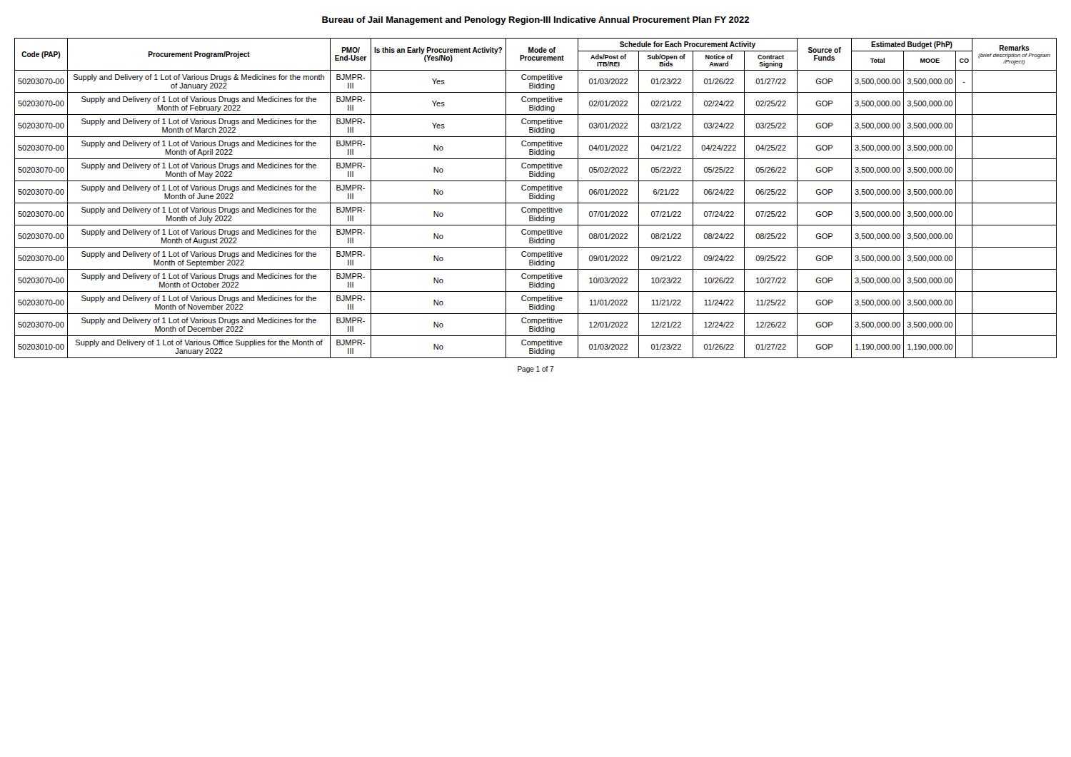Bureau of Jail Management and Penology Region-III Indicative Annual Procurement Plan FY 2022
| Code (PAP) | Procurement Program/Project | PMO/ End-User | Is this an Early Procurement Activity? (Yes/No) | Mode of Procurement | Schedule for Each Procurement Activity | Source of Funds | Estimated Budget (PhP) | Remarks (brief description of Program /Project) |
| --- | --- | --- | --- | --- | --- | --- | --- | --- |
| Ads/Post of ITB/REI | Sub/Open of Bids | Notice of Award | Contract Signing | Total | MOOE | CO |
| 50203070-00 | Supply and Delivery of 1 Lot of Various Drugs & Medicines for the month of January 2022 | BJMPR-III | Yes | Competitive Bidding | 01/03/2022 | 01/23/22 | 01/26/22 | 01/27/22 | GOP | 3,500,000.00 | 3,500,000.00 | - | |
| 50203070-00 | Supply and Delivery of 1 Lot of Various Drugs and Medicines for the Month of February 2022 | BJMPR-III | Yes | Competitive Bidding | 02/01/2022 | 02/21/22 | 02/24/22 | 02/25/22 | GOP | 3,500,000.00 | 3,500,000.00 | | |
| 50203070-00 | Supply and Delivery of 1 Lot of Various Drugs and Medicines for the Month of March 2022 | BJMPR-III | Yes | Competitive Bidding | 03/01/2022 | 03/21/22 | 03/24/22 | 03/25/22 | GOP | 3,500,000.00 | 3,500,000.00 | | |
| 50203070-00 | Supply and Delivery of 1 Lot of Various Drugs and Medicines for the Month of April 2022 | BJMPR-III | No | Competitive Bidding | 04/01/2022 | 04/21/22 | 04/24/222 | 04/25/22 | GOP | 3,500,000.00 | 3,500,000.00 | | |
| 50203070-00 | Supply and Delivery of 1 Lot of Various Drugs and Medicines for the Month of May 2022 | BJMPR-III | No | Competitive Bidding | 05/02/2022 | 05/22/22 | 05/25/22 | 05/26/22 | GOP | 3,500,000.00 | 3,500,000.00 | | |
| 50203070-00 | Supply and Delivery of 1 Lot of Various Drugs and Medicines for the Month of June 2022 | BJMPR-III | No | Competitive Bidding | 06/01/2022 | 6/21/22 | 06/24/22 | 06/25/22 | GOP | 3,500,000.00 | 3,500,000.00 | | |
| 50203070-00 | Supply and Delivery of 1 Lot of Various Drugs and Medicines for the Month of July 2022 | BJMPR-III | No | Competitive Bidding | 07/01/2022 | 07/21/22 | 07/24/22 | 07/25/22 | GOP | 3,500,000.00 | 3,500,000.00 | | |
| 50203070-00 | Supply and Delivery of 1 Lot of Various Drugs and Medicines for the Month of August 2022 | BJMPR-III | No | Competitive Bidding | 08/01/2022 | 08/21/22 | 08/24/22 | 08/25/22 | GOP | 3,500,000.00 | 3,500,000.00 | | |
| 50203070-00 | Supply and Delivery of 1 Lot of Various Drugs and Medicines for the Month of September 2022 | BJMPR-III | No | Competitive Bidding | 09/01/2022 | 09/21/22 | 09/24/22 | 09/25/22 | GOP | 3,500,000.00 | 3,500,000.00 | | |
| 50203070-00 | Supply and Delivery of 1 Lot of Various Drugs and Medicines for the Month of October 2022 | BJMPR-III | No | Competitive Bidding | 10/03/2022 | 10/23/22 | 10/26/22 | 10/27/22 | GOP | 3,500,000.00 | 3,500,000.00 | | |
| 50203070-00 | Supply and Delivery of 1 Lot of Various Drugs and Medicines for the Month of November 2022 | BJMPR-III | No | Competitive Bidding | 11/01/2022 | 11/21/22 | 11/24/22 | 11/25/22 | GOP | 3,500,000.00 | 3,500,000.00 | | |
| 50203070-00 | Supply and Delivery of 1 Lot of Various Drugs and Medicines for the Month of December 2022 | BJMPR-III | No | Competitive Bidding | 12/01/2022 | 12/21/22 | 12/24/22 | 12/26/22 | GOP | 3,500,000.00 | 3,500,000.00 | | |
| 50203010-00 | Supply and Delivery of 1 Lot of Various Office Supplies for the Month of January 2022 | BJMPR-III | No | Competitive Bidding | 01/03/2022 | 01/23/22 | 01/26/22 | 01/27/22 | GOP | 1,190,000.00 | 1,190,000.00 | | |
Page 1 of 7